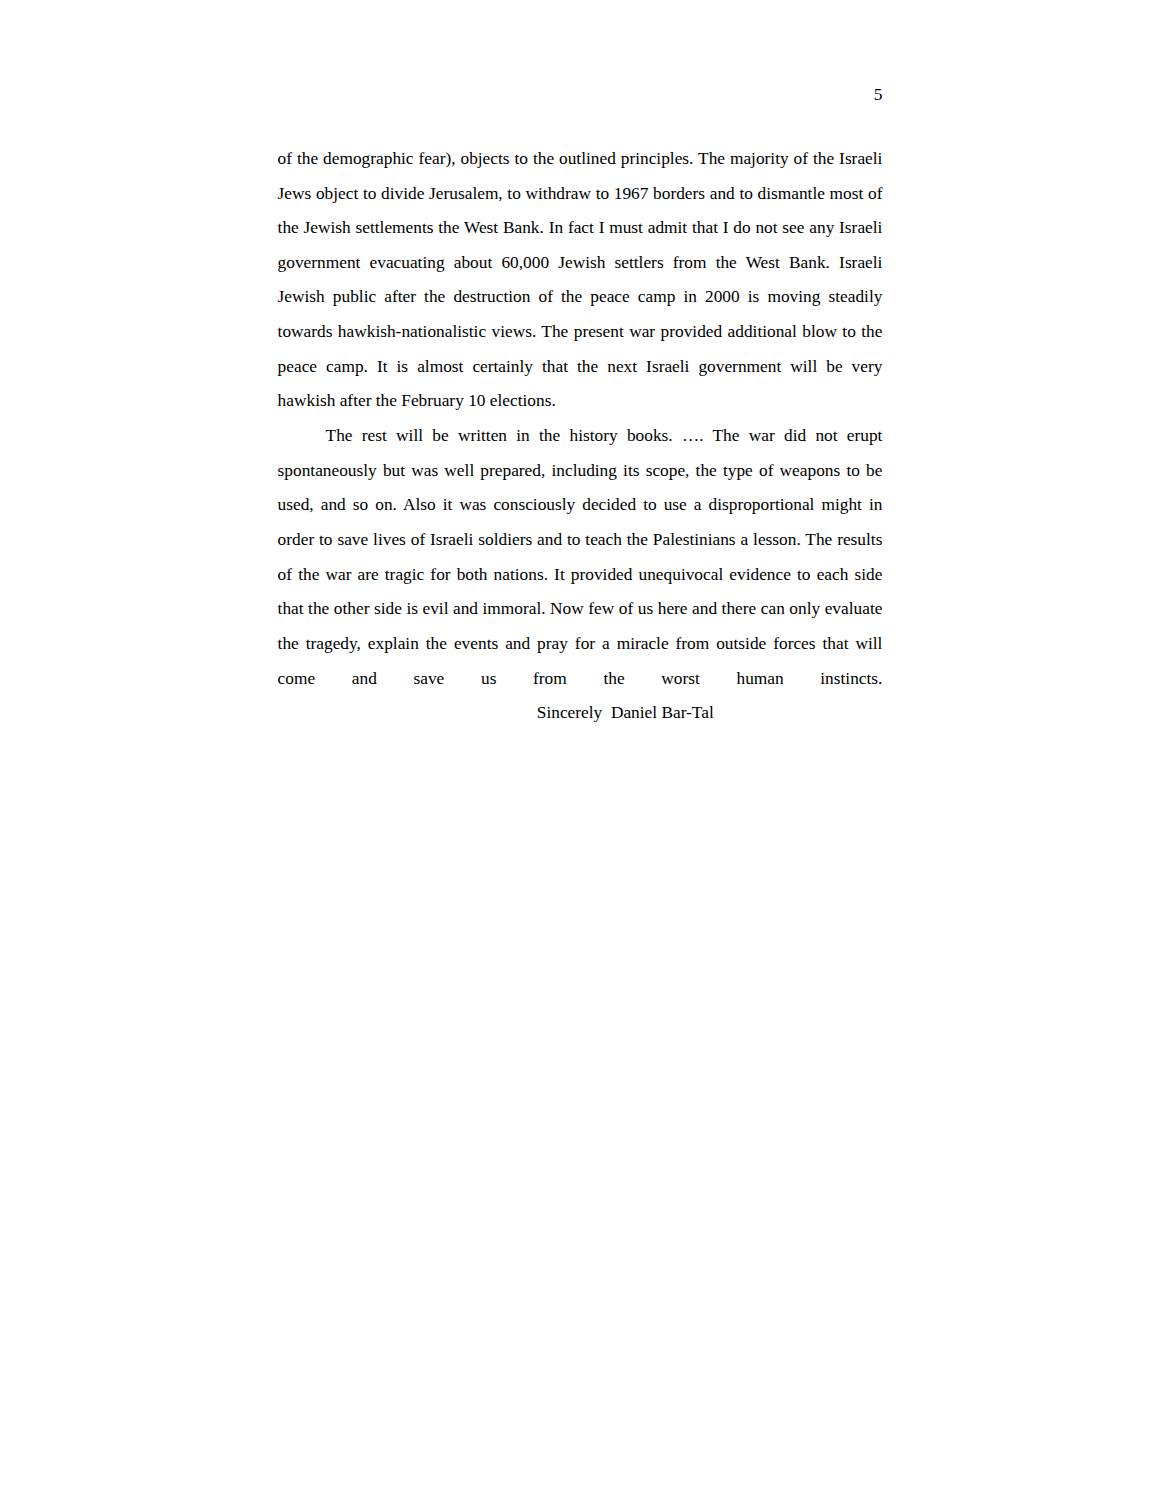5
of the demographic fear), objects to the outlined principles. The majority of the Israeli Jews object to divide Jerusalem, to withdraw to 1967 borders and to dismantle most of the Jewish settlements the West Bank. In fact I must admit that I do not see any Israeli government evacuating about 60,000 Jewish settlers from the West Bank. Israeli Jewish public after the destruction of the peace camp in 2000 is moving steadily towards hawkish-nationalistic views. The present war provided additional blow to the peace camp. It is almost certainly that the next Israeli government will be very hawkish after the February 10 elections.
The rest will be written in the history books. …. The war did not erupt spontaneously but was well prepared, including its scope, the type of weapons to be used, and so on. Also it was consciously decided to use a disproportional might in order to save lives of Israeli soldiers and to teach the Palestinians a lesson. The results of the war are tragic for both nations. It provided unequivocal evidence to each side that the other side is evil and immoral. Now few of us here and there can only evaluate the tragedy, explain the events and pray for a miracle from outside forces that will come and save us from the worst human instincts.Sincerely Daniel Bar-Tal